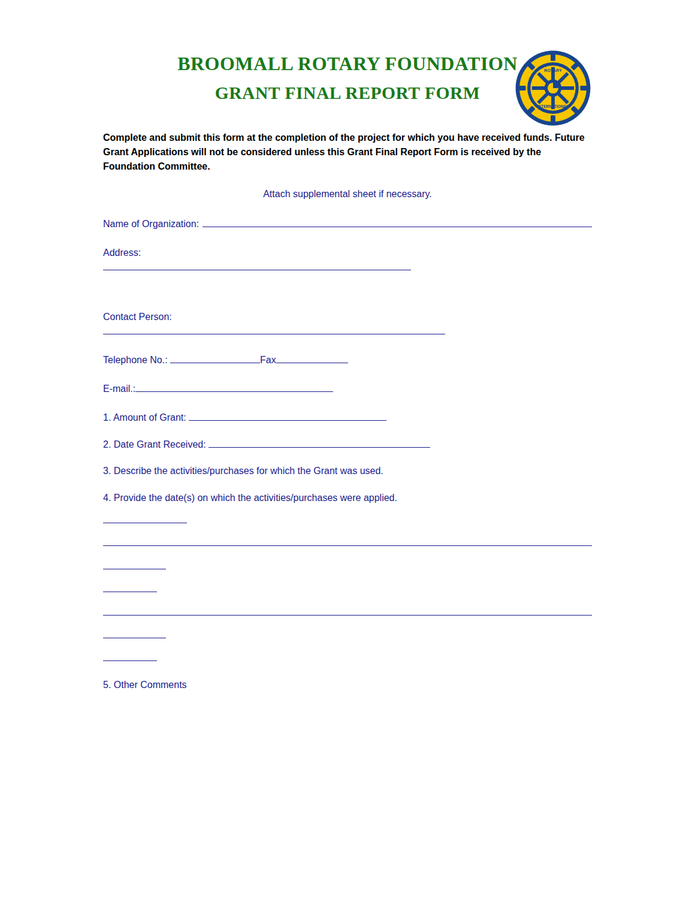ROTARY INTERNATIONAL
BROOMALL ROTARY FOUNDATION
GRANT FINAL REPORT FORM
Complete and submit this form at the completion of the project for which you have received funds. Future Grant Applications will not be considered unless this Grant Final Report Form is received by the Foundation Committee.
Attach supplemental sheet if necessary.
Name of Organization:
Address:
Contact Person:
Telephone No.: Fax
E-mail.:
1. Amount of Grant:
2. Date Grant Received:
3. Describe the activities/purchases for which the Grant was used.
4. Provide the date(s) on which the activities/purchases were applied.
5. Other Comments